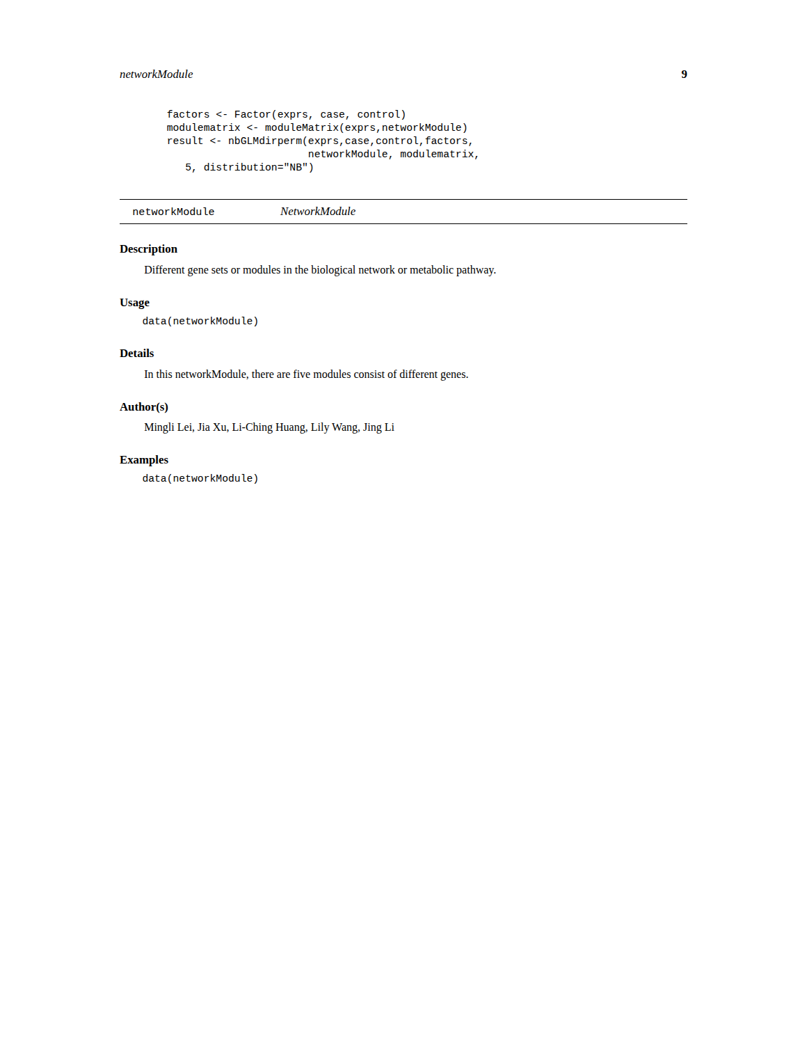networkModule 9
    factors <- Factor(exprs, case, control)
    modulematrix <- moduleMatrix(exprs,networkModule)
    result <- nbGLMdirperm(exprs,case,control,factors,
                           networkModule, modulematrix,
       5, distribution="NB")
networkModule NetworkModule
Description
Different gene sets or modules in the biological network or metabolic pathway.
Usage
data(networkModule)
Details
In this networkModule, there are five modules consist of different genes.
Author(s)
Mingli Lei, Jia Xu, Li-Ching Huang, Lily Wang, Jing Li
Examples
data(networkModule)